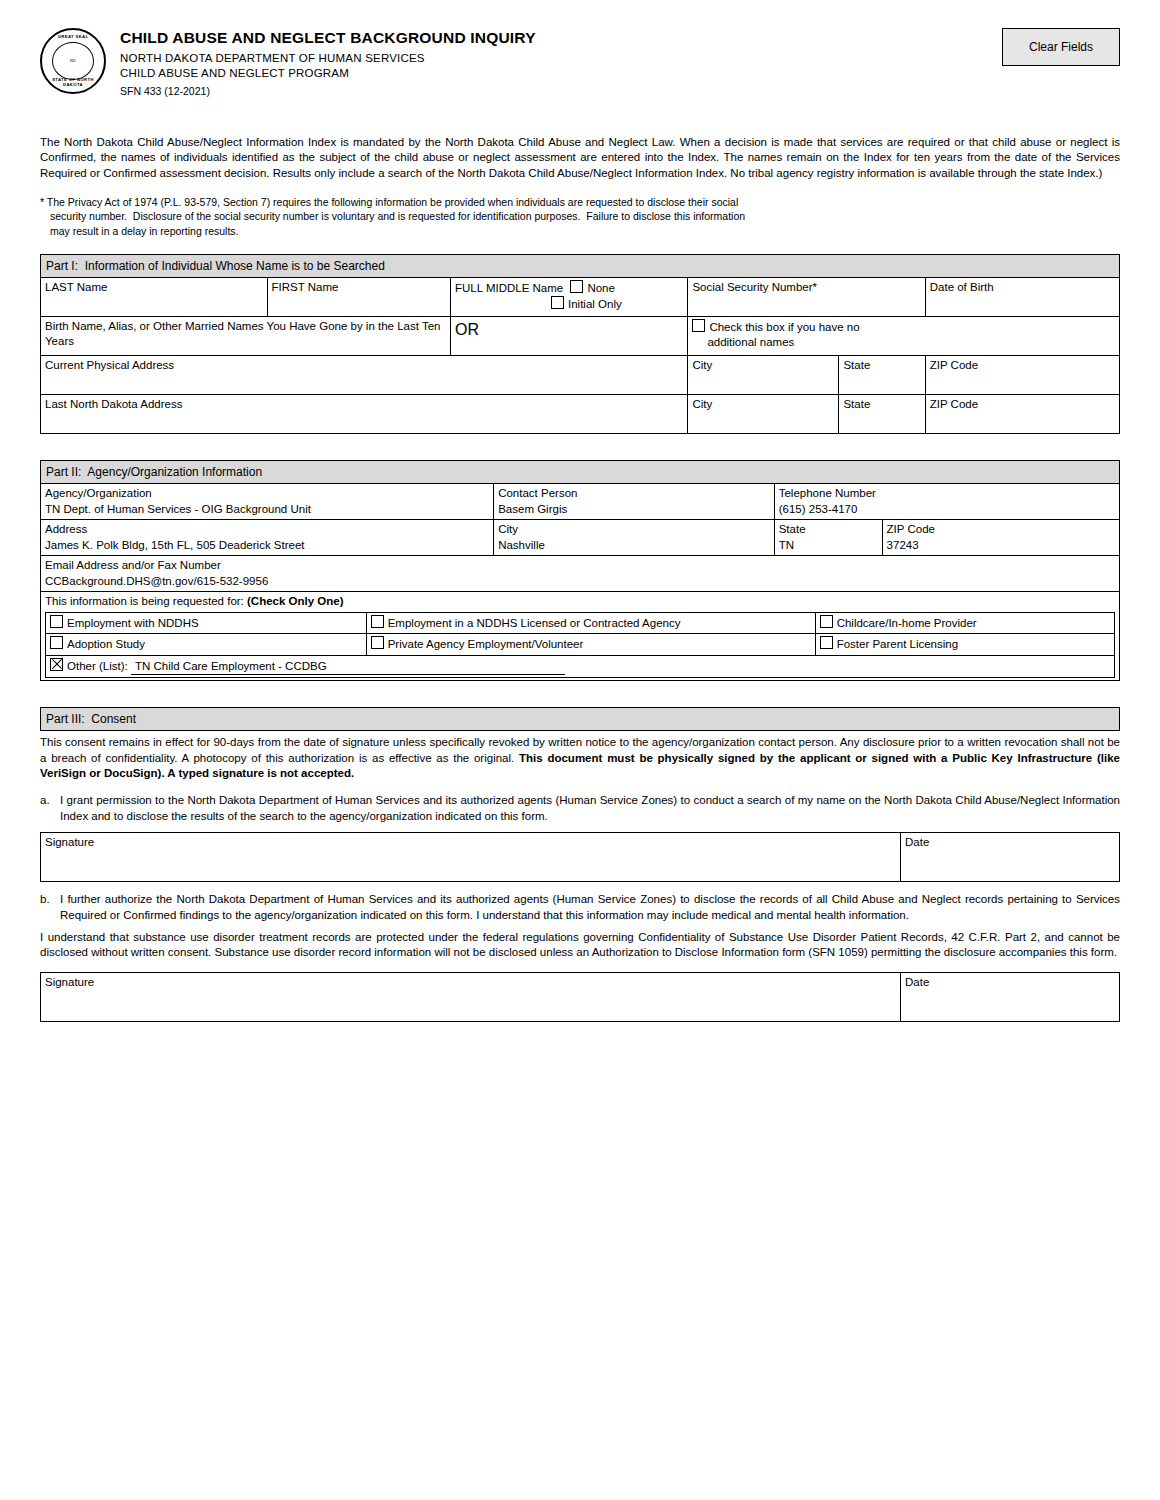GREAT SEAL
ND
STATE OF NORTH DAKOTA
CHILD ABUSE AND NEGLECT BACKGROUND INQUIRY
NORTH DAKOTA DEPARTMENT OF HUMAN SERVICES
CHILD ABUSE AND NEGLECT PROGRAM
SFN 433 (12-2021)
Clear Fields
The North Dakota Child Abuse/Neglect Information Index is mandated by the North Dakota Child Abuse and Neglect Law. When a decision is made that services are required or that child abuse or neglect is Confirmed, the names of individuals identified as the subject of the child abuse or neglect assessment are entered into the Index. The names remain on the Index for ten years from the date of the Services Required or Confirmed assessment decision. Results only include a search of the North Dakota Child Abuse/Neglect Information Index. No tribal agency registry information is available through the state Index.)
* The Privacy Act of 1974 (P.L. 93-579, Section 7) requires the following information be provided when individuals are requested to disclose their social security number. Disclosure of the social security number is voluntary and is requested for identification purposes. Failure to disclose this information may result in a delay in reporting results.
| Part I: Information of Individual Whose Name is to be Searched |
| LAST Name | FIRST Name | FULL MIDDLE Name None Initial Only | Social Security Number* | Date of Birth |
| Birth Name, Alias, or Other Married Names You Have Gone by in the Last Ten Years | OR | Check this box if you have no additional names |
| Current Physical Address | City | State | ZIP Code |
| Last North Dakota Address | City | State | ZIP Code |
| Part II: Agency/Organization Information |
| Agency/Organization TN Dept. of Human Services - OIG Background Unit | Contact Person Basem Girgis | Telephone Number (615) 253-4170 |
| Address James K. Polk Bldg, 15th FL, 505 Deaderick Street | City Nashville | State TN | ZIP Code 37243 |
| Email Address and/or Fax Number CCBackground.DHS@tn.gov/615-532-9956 |
| This information is being requested for: (Check Only One) / Employment with NDDHS / Employment in a NDDHS Licensed or Contracted Agency / Childcare/In-home Provider / / Adoption Study / Private Agency Employment/Volunteer / Foster Parent Licensing / / Other (List): TN Child Care Employment - CCDBG / |
| Part III: Consent |
This consent remains in effect for 90-days from the date of signature unless specifically revoked by written notice to the agency/organization contact person. Any disclosure prior to a written revocation shall not be a breach of confidentiality. A photocopy of this authorization is as effective as the original. This document must be physically signed by the applicant or signed with a Public Key Infrastructure (like VeriSign or DocuSign). A typed signature is not accepted.
a. I grant permission to the North Dakota Department of Human Services and its authorized agents (Human Service Zones) to conduct a search of my name on the North Dakota Child Abuse/Neglect Information Index and to disclose the results of the search to the agency/organization indicated on this form.
| Signature | Date |
b. I further authorize the North Dakota Department of Human Services and its authorized agents (Human Service Zones) to disclose the records of all Child Abuse and Neglect records pertaining to Services Required or Confirmed findings to the agency/organization indicated on this form. I understand that this information may include medical and mental health information.
I understand that substance use disorder treatment records are protected under the federal regulations governing Confidentiality of Substance Use Disorder Patient Records, 42 C.F.R. Part 2, and cannot be disclosed without written consent. Substance use disorder record information will not be disclosed unless an Authorization to Disclose Information form (SFN 1059) permitting the disclosure accompanies this form.
| Signature | Date |